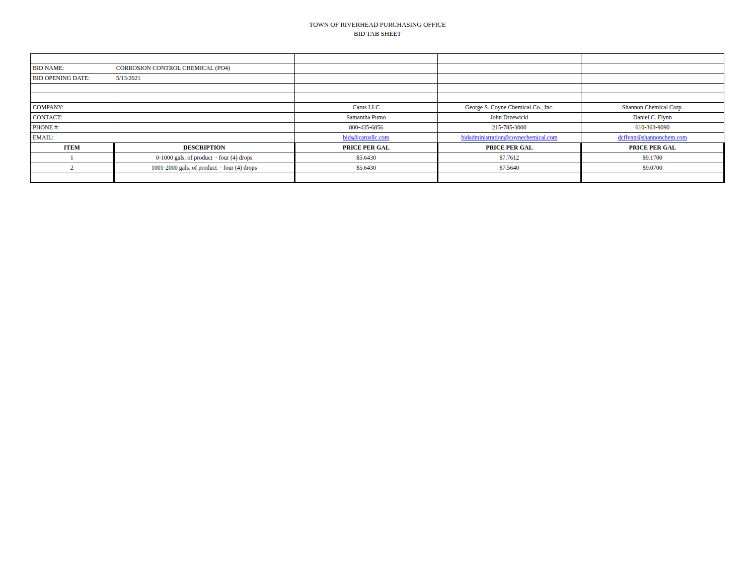TOWN OF RIVERHEAD PURCHASING OFFICE
BID TAB SHEET
| BID NAME: | CORROSION CONTROL CHEMICAL (PO4) | | | |
| BID OPENING DATE: | 5/13/2021 | | | |
| COMPANY: | | Carus LLC | George S. Coyne Chemical Co., Inc. | Shannon Chemical Corp. |
| CONTACT: | | Samantha Pumo | John Drzewicki | Daniel C. Flynn |
| PHONE #: | | 800-435-6856 | 215-785-3000 | 610-363-9090 |
| EMAIL: | | bids@carusllc.com | bidadministration@coynechemical.com | dcflynn@shannonchem.com |
| ITEM | DESCRIPTION | PRICE PER GAL | PRICE PER GAL | PRICE PER GAL |
| 1 | 0-1000 gals. of product - four (4) drops | $5.6430 | $7.7612 | $9.1700 |
| 2 | 1001-2000 gals. of product - four (4) drops | $5.6430 | $7.5640 | $9.0700 |